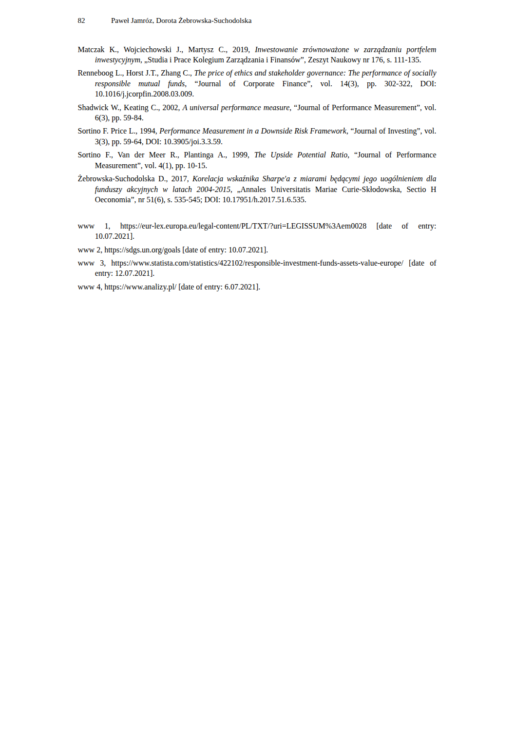82 Paweł Jamróz, Dorota Żebrowska-Suchodolska
Matczak K., Wojciechowski J., Martysz C., 2019, Inwestowanie zrównoważone w zarządzaniu portfelem inwestycyjnym, „Studia i Prace Kolegium Zarządzania i Finansów”, Zeszyt Naukowy nr 176, s. 111-135.
Renneboog L., Horst J.T., Zhang C., The price of ethics and stakeholder governance: The performance of socially responsible mutual funds, “Journal of Corporate Finance”, vol. 14(3), pp. 302-322, DOI: 10.1016/j.jcorpfin.2008.03.009.
Shadwick W., Keating C., 2002, A universal performance measure, “Journal of Performance Measurement”, vol. 6(3), pp. 59-84.
Sortino F. Price L., 1994, Performance Measurement in a Downside Risk Framework, “Journal of Investing”, vol. 3(3), pp. 59-64, DOI: 10.3905/joi.3.3.59.
Sortino F., Van der Meer R., Plantinga A., 1999, The Upside Potential Ratio, “Journal of Performance Measurement”, vol. 4(1), pp. 10-15.
Żebrowska-Suchodolska D., 2017, Korelacja wskaźnika Sharpe'a z miarami będącymi jego uogólnieniem dla funduszy akcyjnych w latach 2004-2015, „Annales Universitatis Mariae Curie-Skłodowska, Sectio H Oeconomia”, nr 51(6), s. 535-545; DOI: 10.17951/h.2017.51.6.535.
www 1, https://eur-lex.europa.eu/legal-content/PL/TXT/?uri=LEGISSUM%3Aem0028 [date of entry: 10.07.2021].
www 2, https://sdgs.un.org/goals [date of entry: 10.07.2021].
www 3, https://www.statista.com/statistics/422102/responsible-investment-funds-assets-value-europe/ [date of entry: 12.07.2021].
www 4, https://www.analizy.pl/ [date of entry: 6.07.2021].